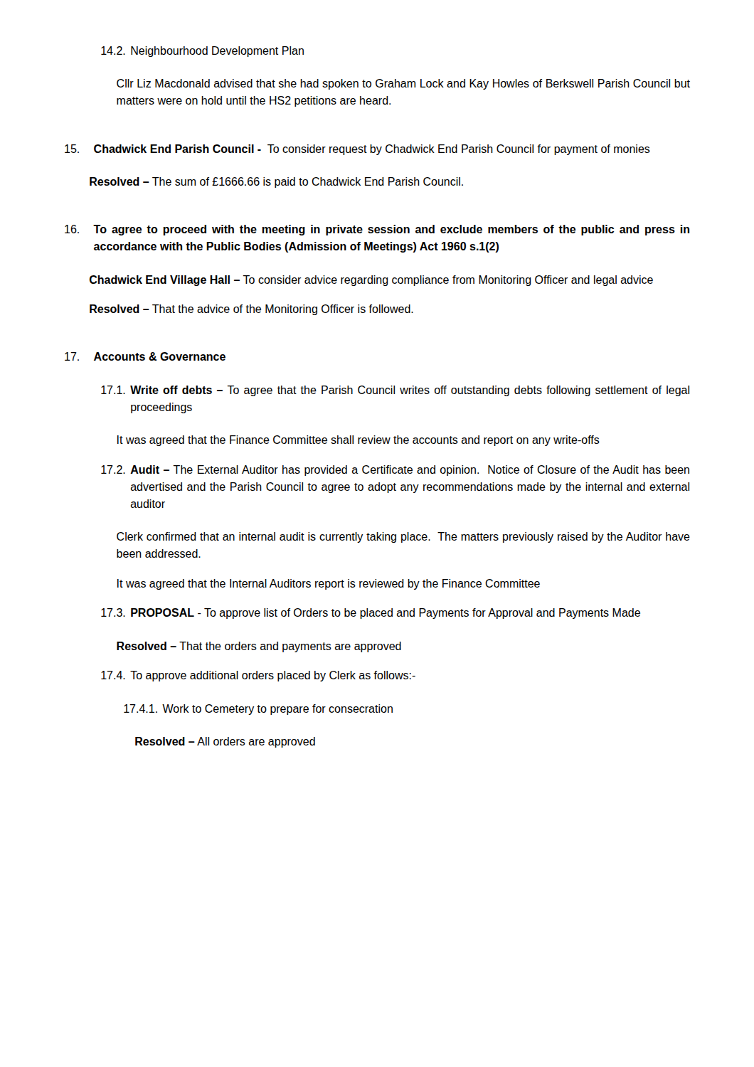14.2.
Neighbourhood Development Plan
Cllr Liz Macdonald advised that she had spoken to Graham Lock and Kay Howles of Berkswell Parish Council but matters were on hold until the HS2 petitions are heard.
15.
Chadwick End Parish Council - To consider request by Chadwick End Parish Council for payment of monies
Resolved – The sum of £1666.66 is paid to Chadwick End Parish Council.
16.
To agree to proceed with the meeting in private session and exclude members of the public and press in accordance with the Public Bodies (Admission of Meetings) Act 1960 s.1(2)
Chadwick End Village Hall – To consider advice regarding compliance from Monitoring Officer and legal advice
Resolved – That the advice of the Monitoring Officer is followed.
17.
Accounts & Governance
17.1.
Write off debts – To agree that the Parish Council writes off outstanding debts following settlement of legal proceedings
It was agreed that the Finance Committee shall review the accounts and report on any write-offs
17.2.
Audit – The External Auditor has provided a Certificate and opinion. Notice of Closure of the Audit has been advertised and the Parish Council to agree to adopt any recommendations made by the internal and external auditor
Clerk confirmed that an internal audit is currently taking place. The matters previously raised by the Auditor have been addressed.
It was agreed that the Internal Auditors report is reviewed by the Finance Committee
17.3.
PROPOSAL - To approve list of Orders to be placed and Payments for Approval and Payments Made
Resolved – That the orders and payments are approved
17.4.
To approve additional orders placed by Clerk as follows:-
17.4.1.
Work to Cemetery to prepare for consecration
Resolved – All orders are approved